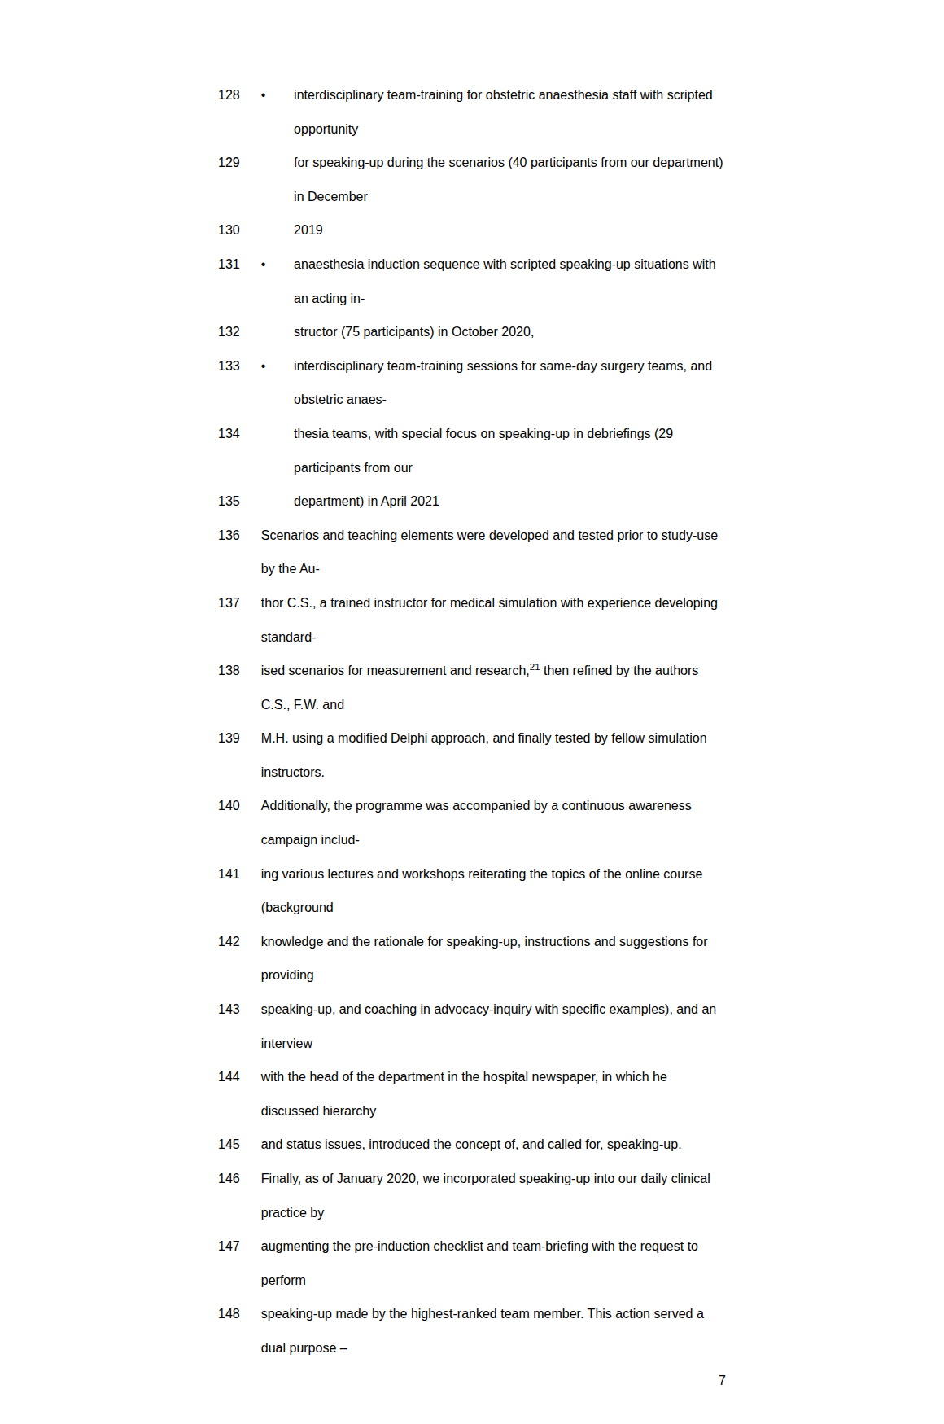128 • interdisciplinary team-training for obstetric anaesthesia staff with scripted opportunity
129 for speaking-up during the scenarios (40 participants from our department) in December
130 2019
131 • anaesthesia induction sequence with scripted speaking-up situations with an acting in-
132 structor (75 participants) in October 2020,
133 • interdisciplinary team-training sessions for same-day surgery teams, and obstetric anaes-
134 thesia teams, with special focus on speaking-up in debriefings (29 participants from our
135 department) in April 2021
136 Scenarios and teaching elements were developed and tested prior to study-use by the Au-
137 thor C.S., a trained instructor for medical simulation with experience developing standard-
138 ised scenarios for measurement and research,21 then refined by the authors C.S., F.W. and
139 M.H. using a modified Delphi approach, and finally tested by fellow simulation instructors.
140 Additionally, the programme was accompanied by a continuous awareness campaign includ-
141 ing various lectures and workshops reiterating the topics of the online course (background
142 knowledge and the rationale for speaking-up, instructions and suggestions for providing
143 speaking-up, and coaching in advocacy-inquiry with specific examples), and an interview
144 with the head of the department in the hospital newspaper, in which he discussed hierarchy
145 and status issues, introduced the concept of, and called for, speaking-up.
146 Finally, as of January 2020, we incorporated speaking-up into our daily clinical practice by
147 augmenting the pre-induction checklist and team-briefing with the request to perform
148 speaking-up made by the highest-ranked team member. This action served a dual purpose –
7